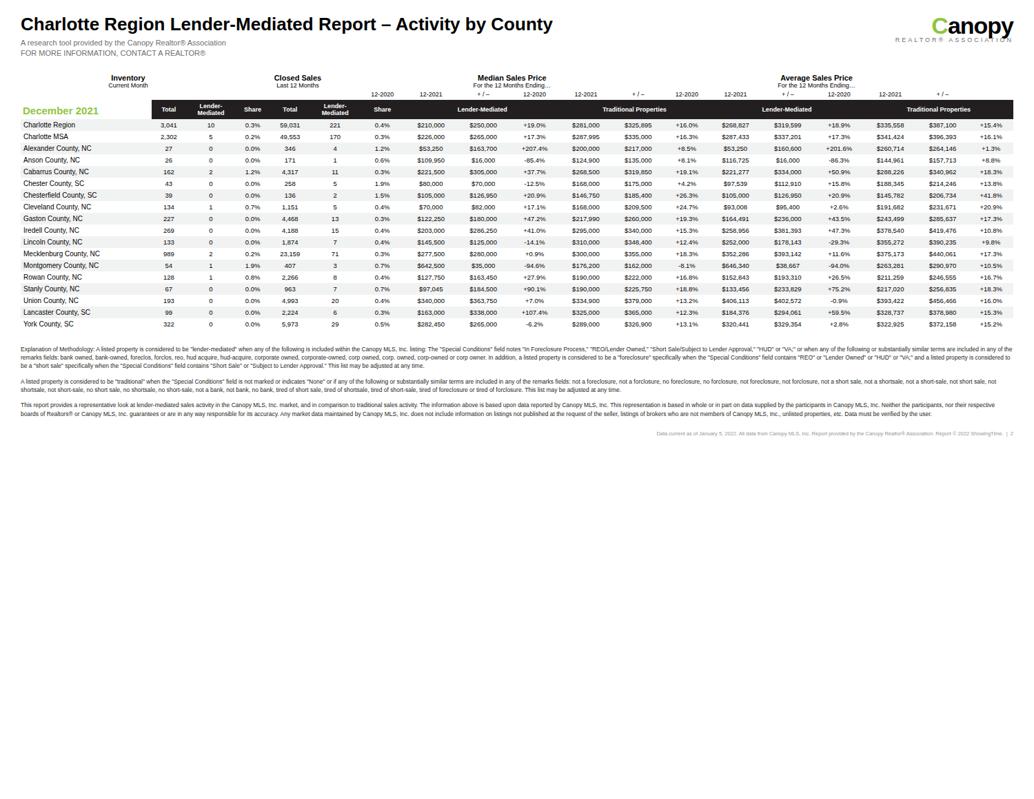Charlotte Region Lender-Mediated Report – Activity by County
A research tool provided by the Canopy Realtor® Association
FOR MORE INFORMATION, CONTACT A REALTOR®
Canopy
REALTOR® ASSOCIATION
| Inventory Current Month | Closed Sales Last 12 Months | Median Sales Price For the 12 Months Ending… | Average Sales Price For the 12 Months Ending… |
| --- | --- | --- | --- |
| | | | | | | 12-2020 | 12-2021 | + / – | 12-2020 | 12-2021 | + / – | 12-2020 | 12-2021 | + / – | 12-2020 | 12-2021 | + / – |
| December 2021 | Total | Lender- Mediated | Share | Total | Lender- Mediated | Share | Lender-Mediated | Traditional Properties | Lender-Mediated | Traditional Properties |
| Charlotte Region | 3,041 | 10 | 0.3% | 59,031 | 221 | 0.4% | $210,000 | $250,000 | +19.0% | $281,000 | $325,895 | +16.0% | $268,827 | $319,599 | +18.9% | $335,558 | $387,100 | +15.4% |
| Charlotte MSA | 2,302 | 5 | 0.2% | 49,553 | 170 | 0.3% | $226,000 | $265,000 | +17.3% | $287,995 | $335,000 | +16.3% | $287,433 | $337,201 | +17.3% | $341,424 | $396,393 | +16.1% |
| Alexander County, NC | 27 | 0 | 0.0% | 346 | 4 | 1.2% | $53,250 | $163,700 | +207.4% | $200,000 | $217,000 | +8.5% | $53,250 | $160,600 | +201.6% | $260,714 | $264,146 | +1.3% |
| Anson County, NC | 26 | 0 | 0.0% | 171 | 1 | 0.6% | $109,950 | $16,000 | -85.4% | $124,900 | $135,000 | +8.1% | $116,725 | $16,000 | -86.3% | $144,961 | $157,713 | +8.8% |
| Cabarrus County, NC | 162 | 2 | 1.2% | 4,317 | 11 | 0.3% | $221,500 | $305,000 | +37.7% | $268,500 | $319,850 | +19.1% | $221,277 | $334,000 | +50.9% | $288,226 | $340,962 | +18.3% |
| Chester County, SC | 43 | 0 | 0.0% | 258 | 5 | 1.9% | $80,000 | $70,000 | -12.5% | $168,000 | $175,000 | +4.2% | $97,539 | $112,910 | +15.8% | $188,345 | $214,246 | +13.8% |
| Chesterfield County, SC | 39 | 0 | 0.0% | 136 | 2 | 1.5% | $105,000 | $126,950 | +20.9% | $146,750 | $185,400 | +26.3% | $105,000 | $126,950 | +20.9% | $145,782 | $206,734 | +41.8% |
| Cleveland County, NC | 134 | 1 | 0.7% | 1,151 | 5 | 0.4% | $70,000 | $82,000 | +17.1% | $168,000 | $209,500 | +24.7% | $93,008 | $95,400 | +2.6% | $191,682 | $231,671 | +20.9% |
| Gaston County, NC | 227 | 0 | 0.0% | 4,468 | 13 | 0.3% | $122,250 | $180,000 | +47.2% | $217,990 | $260,000 | +19.3% | $164,491 | $236,000 | +43.5% | $243,499 | $285,637 | +17.3% |
| Iredell County, NC | 269 | 0 | 0.0% | 4,188 | 15 | 0.4% | $203,000 | $286,250 | +41.0% | $295,000 | $340,000 | +15.3% | $258,956 | $381,393 | +47.3% | $378,540 | $419,476 | +10.8% |
| Lincoln County, NC | 133 | 0 | 0.0% | 1,874 | 7 | 0.4% | $145,500 | $125,000 | -14.1% | $310,000 | $348,400 | +12.4% | $252,000 | $178,143 | -29.3% | $355,272 | $390,235 | +9.8% |
| Mecklenburg County, NC | 989 | 2 | 0.2% | 23,159 | 71 | 0.3% | $277,500 | $280,000 | +0.9% | $300,000 | $355,000 | +18.3% | $352,286 | $393,142 | +11.6% | $375,173 | $440,061 | +17.3% |
| Montgomery County, NC | 54 | 1 | 1.9% | 407 | 3 | 0.7% | $642,500 | $35,000 | -94.6% | $176,200 | $162,000 | -8.1% | $646,340 | $38,667 | -94.0% | $263,281 | $290,970 | +10.5% |
| Rowan County, NC | 128 | 1 | 0.8% | 2,266 | 8 | 0.4% | $127,750 | $163,450 | +27.9% | $190,000 | $222,000 | +16.8% | $152,843 | $193,310 | +26.5% | $211,259 | $246,555 | +16.7% |
| Stanly County, NC | 67 | 0 | 0.0% | 963 | 7 | 0.7% | $97,045 | $184,500 | +90.1% | $190,000 | $225,750 | +18.8% | $133,456 | $233,829 | +75.2% | $217,020 | $256,835 | +18.3% |
| Union County, NC | 193 | 0 | 0.0% | 4,993 | 20 | 0.4% | $340,000 | $363,750 | +7.0% | $334,900 | $379,000 | +13.2% | $406,113 | $402,572 | -0.9% | $393,422 | $456,466 | +16.0% |
| Lancaster County, SC | 99 | 0 | 0.0% | 2,224 | 6 | 0.3% | $163,000 | $338,000 | +107.4% | $325,000 | $365,000 | +12.3% | $184,376 | $294,061 | +59.5% | $328,737 | $378,980 | +15.3% |
| York County, SC | 322 | 0 | 0.0% | 5,973 | 29 | 0.5% | $282,450 | $265,000 | -6.2% | $289,000 | $326,900 | +13.1% | $320,441 | $329,354 | +2.8% | $322,925 | $372,158 | +15.2% |
Explanation of Methodology: A listed property is considered to be "lender-mediated" when any of the following is included within the Canopy MLS, Inc. listing: The "Special Conditions" field notes "In Foreclosure Process," "REO/Lender Owned," "Short Sale/Subject to Lender Approval," "HUD" or "VA;" or when any of the following or substantially similar terms are included in any of the remarks fields: bank owned, bank-owned, foreclos, forclos, reo, hud acquire, hud-acquire, corporate owned, corporate-owned, corp owned, corp. owned, corp-owned or corp owner. In addition, a listed property is considered to be a "foreclosure" specifically when the "Special Conditions" field contains "REO" or "Lender Owned" or "HUD" or "VA;" and a listed property is considered to be a "short sale" specifically when the "Special Conditions" field contains "Short Sale" or "Subject to Lender Approval." This list may be adjusted at any time.
A listed property is considered to be "traditional" when the "Special Conditions" field is not marked or indicates "None" or if any of the following or substantially similar terms are included in any of the remarks fields: not a foreclosure, not a forclosure, no foreclosure, no forclosure, not foreclosure, not forclosure, not a short sale, not a shortsale, not a short-sale, not short sale, not shortsale, not short-sale, no short sale, no shortsale, no short-sale, not a bank, not bank, no bank, tired of short sale, tired of shortsale, tired of short-sale, tired of foreclosure or tired of forclosure. This list may be adjusted at any time.
This report provides a representative look at lender-mediated sales activity in the Canopy MLS, Inc. market, and in comparison to traditional sales activity. The information above is based upon data reported by Canopy MLS, Inc. This representation is based in whole or in part on data supplied by the participants in Canopy MLS, Inc. Neither the participants, nor their respective boards of Realtors® or Canopy MLS, Inc. guarantees or are in any way responsible for its accuracy. Any market data maintained by Canopy MLS, Inc. does not include information on listings not published at the request of the seller, listings of brokers who are not members of Canopy MLS, Inc., unlisted properties, etc. Data must be verified by the user.
Data current as of January 5, 2022. All data from Canopy MLS, Inc. Report provided by the Canopy Realtor® Association. Report © 2022 ShowingTime. | 2